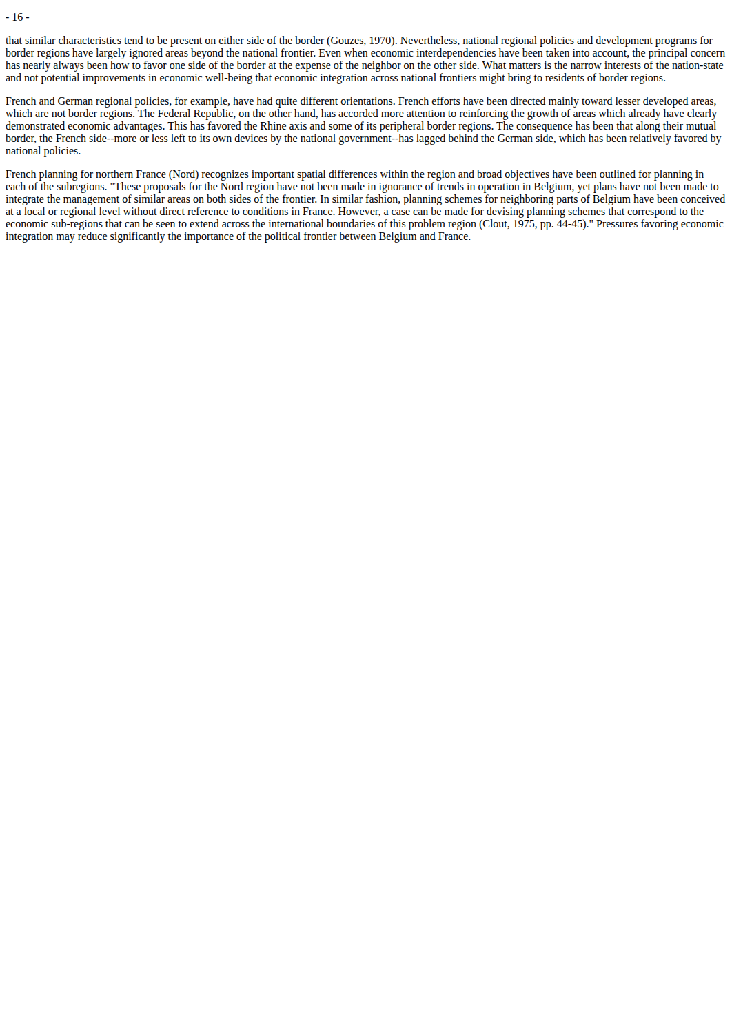- 16 -
that similar characteristics tend to be present on either side of the border (Gouzes, 1970). Nevertheless, national regional policies and development programs for border regions have largely ignored areas beyond the national frontier. Even when economic interdependencies have been taken into account, the principal concern has nearly always been how to favor one side of the border at the expense of the neighbor on the other side. What matters is the narrow interests of the nation-state and not potential improvements in economic well-being that economic integration across national frontiers might bring to residents of border regions.
French and German regional policies, for example, have had quite different orientations. French efforts have been directed mainly toward lesser developed areas, which are not border regions. The Federal Republic, on the other hand, has accorded more attention to reinforcing the growth of areas which already have clearly demonstrated economic advantages. This has favored the Rhine axis and some of its peripheral border regions. The consequence has been that along their mutual border, the French side--more or less left to its own devices by the national government--has lagged behind the German side, which has been relatively favored by national policies.
French planning for northern France (Nord) recognizes important spatial differences within the region and broad objectives have been outlined for planning in each of the subregions. "These proposals for the Nord region have not been made in ignorance of trends in operation in Belgium, yet plans have not been made to integrate the management of similar areas on both sides of the frontier. In similar fashion, planning schemes for neighboring parts of Belgium have been conceived at a local or regional level without direct reference to conditions in France. However, a case can be made for devising planning schemes that correspond to the economic sub-regions that can be seen to extend across the international boundaries of this problem region (Clout, 1975, pp. 44-45)." Pressures favoring economic integration may reduce significantly the importance of the political frontier between Belgium and France.